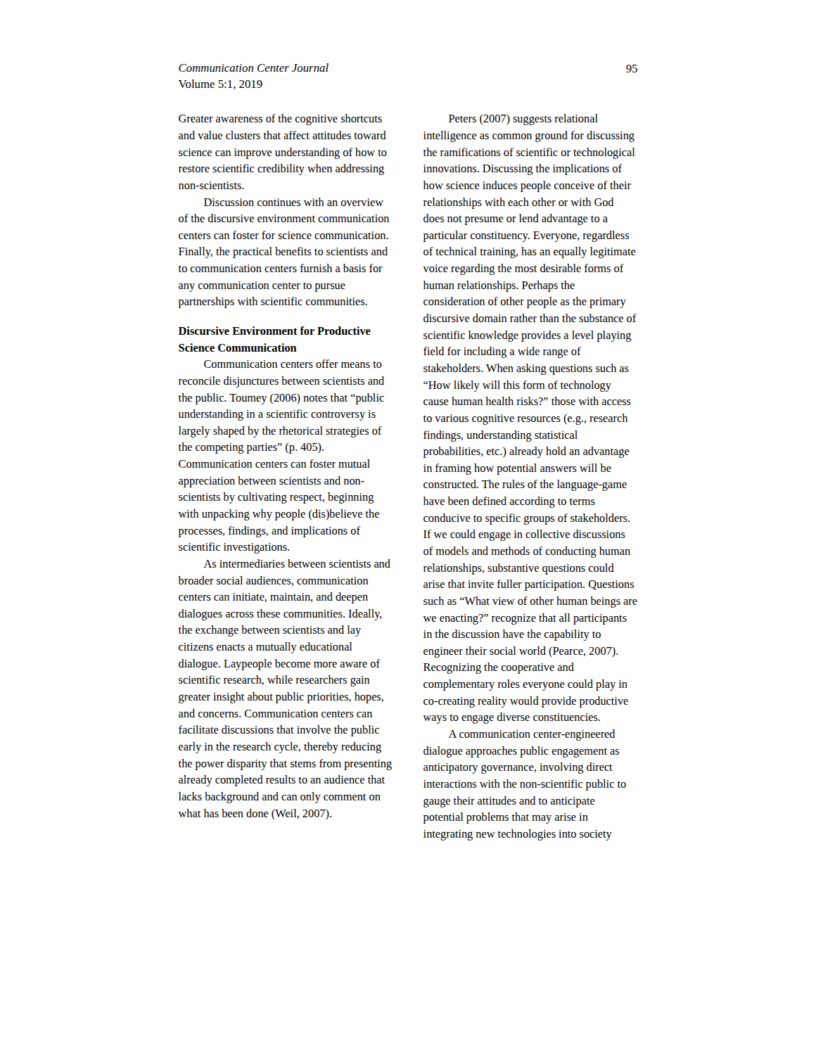Communication Center Journal Volume 5:1, 2019
95
Greater awareness of the cognitive shortcuts and value clusters that affect attitudes toward science can improve understanding of how to restore scientific credibility when addressing non-scientists.
Discussion continues with an overview of the discursive environment communication centers can foster for science communication. Finally, the practical benefits to scientists and to communication centers furnish a basis for any communication center to pursue partnerships with scientific communities.
Discursive Environment for Productive Science Communication
Communication centers offer means to reconcile disjunctures between scientists and the public. Toumey (2006) notes that “public understanding in a scientific controversy is largely shaped by the rhetorical strategies of the competing parties” (p. 405). Communication centers can foster mutual appreciation between scientists and non-scientists by cultivating respect, beginning with unpacking why people (dis)believe the processes, findings, and implications of scientific investigations.
As intermediaries between scientists and broader social audiences, communication centers can initiate, maintain, and deepen dialogues across these communities. Ideally, the exchange between scientists and lay citizens enacts a mutually educational dialogue. Laypeople become more aware of scientific research, while researchers gain greater insight about public priorities, hopes, and concerns. Communication centers can facilitate discussions that involve the public early in the research cycle, thereby reducing the power disparity that stems from presenting already completed results to an audience that lacks background and can only comment on what has been done (Weil, 2007).
Peters (2007) suggests relational intelligence as common ground for discussing the ramifications of scientific or technological innovations. Discussing the implications of how science induces people conceive of their relationships with each other or with God does not presume or lend advantage to a particular constituency. Everyone, regardless of technical training, has an equally legitimate voice regarding the most desirable forms of human relationships. Perhaps the consideration of other people as the primary discursive domain rather than the substance of scientific knowledge provides a level playing field for including a wide range of stakeholders. When asking questions such as “How likely will this form of technology cause human health risks?” those with access to various cognitive resources (e.g., research findings, understanding statistical probabilities, etc.) already hold an advantage in framing how potential answers will be constructed. The rules of the language-game have been defined according to terms conducive to specific groups of stakeholders. If we could engage in collective discussions of models and methods of conducting human relationships, substantive questions could arise that invite fuller participation. Questions such as “What view of other human beings are we enacting?” recognize that all participants in the discussion have the capability to engineer their social world (Pearce, 2007). Recognizing the cooperative and complementary roles everyone could play in co-creating reality would provide productive ways to engage diverse constituencies.
A communication center-engineered dialogue approaches public engagement as anticipatory governance, involving direct interactions with the non-scientific public to gauge their attitudes and to anticipate potential problems that may arise in integrating new technologies into society